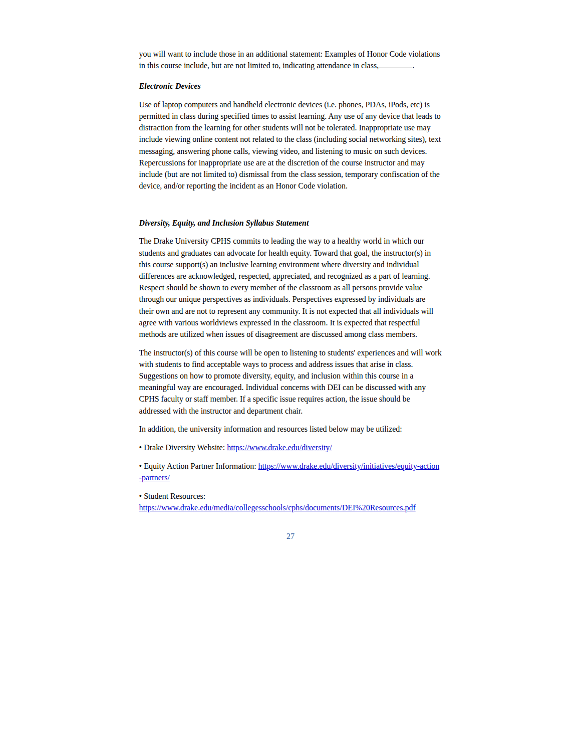you will want to include those in an additional statement: Examples of Honor Code violations in this course include, but are not limited to, indicating attendance in class, .
Electronic Devices
Use of laptop computers and handheld electronic devices (i.e. phones, PDAs, iPods, etc) is permitted in class during specified times to assist learning. Any use of any device that leads to distraction from the learning for other students will not be tolerated. Inappropriate use may include viewing online content not related to the class (including social networking sites), text messaging, answering phone calls, viewing video, and listening to music on such devices. Repercussions for inappropriate use are at the discretion of the course instructor and may include (but are not limited to) dismissal from the class session, temporary confiscation of the device, and/or reporting the incident as an Honor Code violation.
Diversity, Equity, and Inclusion Syllabus Statement
The Drake University CPHS commits to leading the way to a healthy world in which our students and graduates can advocate for health equity. Toward that goal, the instructor(s) in this course support(s) an inclusive learning environment where diversity and individual differences are acknowledged, respected, appreciated, and recognized as a part of learning. Respect should be shown to every member of the classroom as all persons provide value through our unique perspectives as individuals. Perspectives expressed by individuals are their own and are not to represent any community. It is not expected that all individuals will agree with various worldviews expressed in the classroom. It is expected that respectful methods are utilized when issues of disagreement are discussed among class members.
The instructor(s) of this course will be open to listening to students' experiences and will work with students to find acceptable ways to process and address issues that arise in class. Suggestions on how to promote diversity, equity, and inclusion within this course in a meaningful way are encouraged. Individual concerns with DEI can be discussed with any CPHS faculty or staff member. If a specific issue requires action, the issue should be addressed with the instructor and department chair.
In addition, the university information and resources listed below may be utilized:
• Drake Diversity Website: https://www.drake.edu/diversity/
• Equity Action Partner Information: https://www.drake.edu/diversity/initiatives/equity-action-partners/
• Student Resources:
https://www.drake.edu/media/collegesschools/cphs/documents/DEI%20Resources.pdf
27